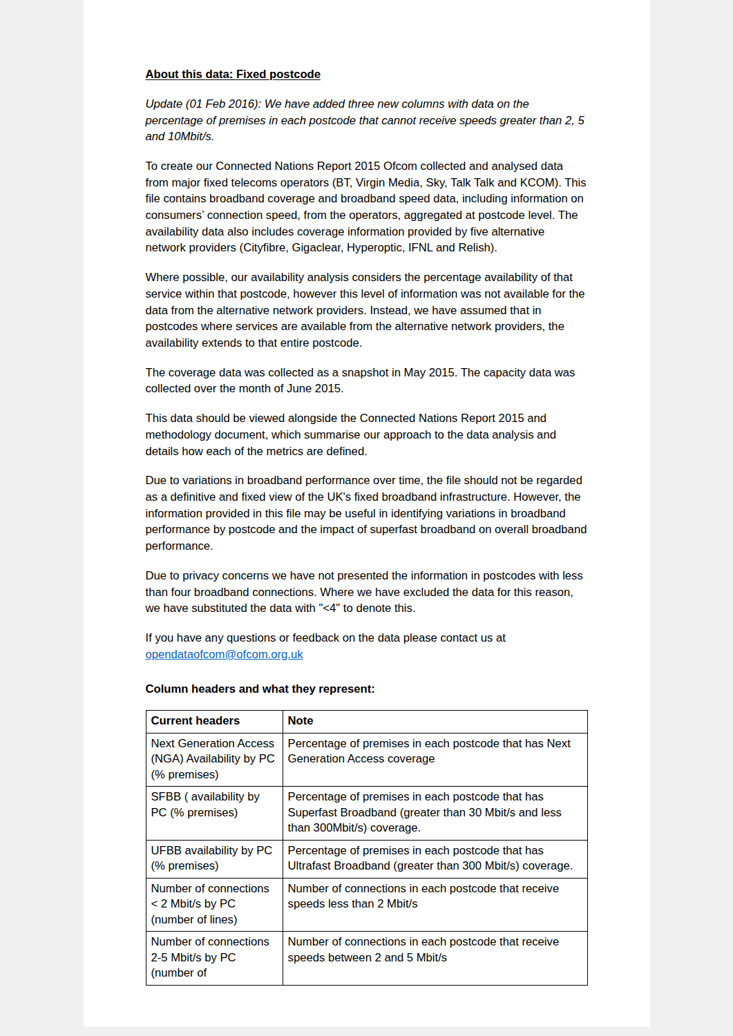About this data: Fixed postcode
Update (01 Feb 2016): We have added three new columns with data on the percentage of premises in each postcode that cannot receive speeds greater than 2, 5 and 10Mbit/s.
To create our Connected Nations Report 2015 Ofcom collected and analysed data from major fixed telecoms operators (BT, Virgin Media, Sky, Talk Talk and KCOM). This file contains broadband coverage and broadband speed data, including information on consumers’ connection speed, from the operators, aggregated at postcode level. The availability data also includes coverage information provided by five alternative network providers (Cityfibre, Gigaclear, Hyperoptic, IFNL and Relish).
Where possible, our availability analysis considers the percentage availability of that service within that postcode, however this level of information was not available for the data from the alternative network providers. Instead, we have assumed that in postcodes where services are available from the alternative network providers, the availability extends to that entire postcode.
The coverage data was collected as a snapshot in May 2015. The capacity data was collected over the month of June 2015.
This data should be viewed alongside the Connected Nations Report 2015 and methodology document, which summarise our approach to the data analysis and details how each of the metrics are defined.
Due to variations in broadband performance over time, the file should not be regarded as a definitive and fixed view of the UK's fixed broadband infrastructure. However, the information provided in this file may be useful in identifying variations in broadband performance by postcode and the impact of superfast broadband on overall broadband performance.
Due to privacy concerns we have not presented the information in postcodes with less than four broadband connections. Where we have excluded the data for this reason, we have substituted the data with "<4" to denote this.
If you have any questions or feedback on the data please contact us at opendataofcom@ofcom.org.uk
Column headers and what they represent:
| Current headers | Note |
| --- | --- |
| Next Generation Access (NGA) Availability by PC (% premises) | Percentage of premises in each postcode that has Next Generation Access coverage |
| SFBB ( availability by PC (% premises) | Percentage of premises in each postcode that has Superfast Broadband (greater than 30 Mbit/s and less than 300Mbit/s) coverage. |
| UFBB availability by PC (% premises) | Percentage of premises in each postcode that has Ultrafast Broadband (greater than 300 Mbit/s) coverage. |
| Number of connections < 2 Mbit/s by PC (number of lines) | Number of connections in each postcode that receive speeds less than 2 Mbit/s |
| Number of connections 2-5 Mbit/s by PC (number of | Number of connections in each postcode that receive speeds between 2 and 5 Mbit/s |